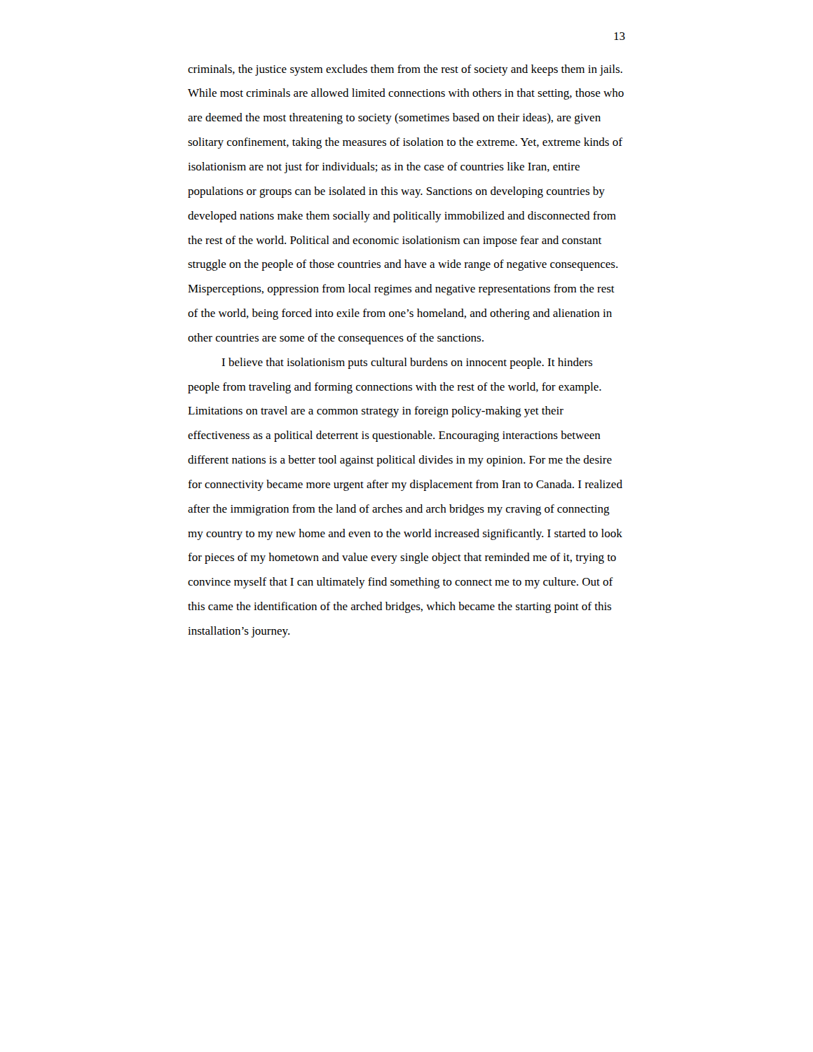13
criminals, the justice system excludes them from the rest of society and keeps them in jails. While most criminals are allowed limited connections with others in that setting, those who are deemed the most threatening to society (sometimes based on their ideas), are given solitary confinement, taking the measures of isolation to the extreme. Yet, extreme kinds of isolationism are not just for individuals; as in the case of countries like Iran, entire populations or groups can be isolated in this way. Sanctions on developing countries by developed nations make them socially and politically immobilized and disconnected from the rest of the world. Political and economic isolationism can impose fear and constant struggle on the people of those countries and have a wide range of negative consequences. Misperceptions, oppression from local regimes and negative representations from the rest of the world, being forced into exile from one’s homeland, and othering and alienation in other countries are some of the consequences of the sanctions.
I believe that isolationism puts cultural burdens on innocent people. It hinders people from traveling and forming connections with the rest of the world, for example. Limitations on travel are a common strategy in foreign policy-making yet their effectiveness as a political deterrent is questionable. Encouraging interactions between different nations is a better tool against political divides in my opinion. For me the desire for connectivity became more urgent after my displacement from Iran to Canada. I realized after the immigration from the land of arches and arch bridges my craving of connecting my country to my new home and even to the world increased significantly. I started to look for pieces of my hometown and value every single object that reminded me of it, trying to convince myself that I can ultimately find something to connect me to my culture. Out of this came the identification of the arched bridges, which became the starting point of this installation’s journey.